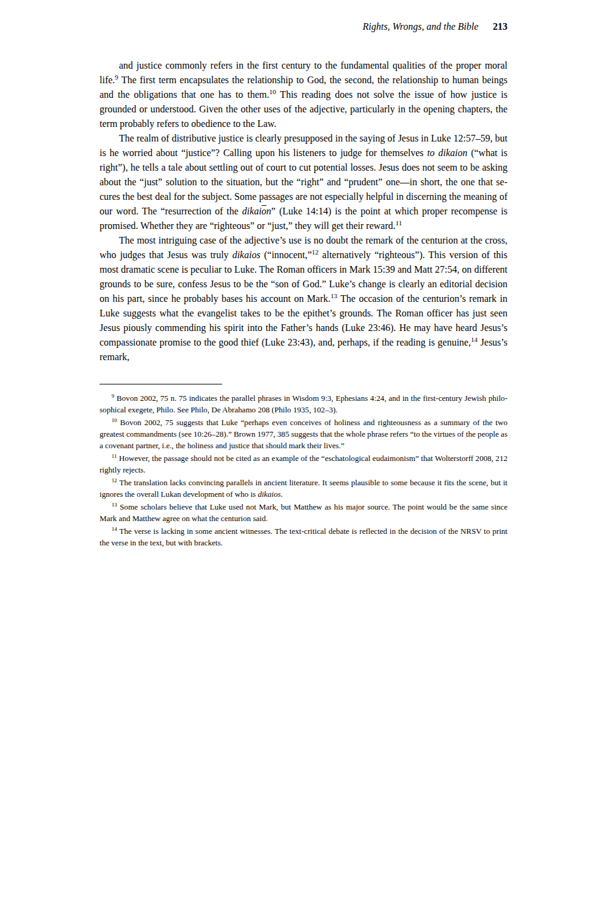Rights, Wrongs, and the Bible 213
and justice commonly refers in the first century to the fundamental qualities of the proper moral life.9 The first term encapsulates the relationship to God, the second, the relationship to human beings and the obligations that one has to them.10 This reading does not solve the issue of how justice is grounded or understood. Given the other uses of the adjective, particularly in the opening chapters, the term probably refers to obedience to the Law.
The realm of distributive justice is clearly presupposed in the saying of Jesus in Luke 12:57–59, but is he worried about “justice”? Calling upon his listeners to judge for themselves to dikaion (“what is right”), he tells a tale about settling out of court to cut potential losses. Jesus does not seem to be asking about the “just” solution to the situation, but the “right” and “prudent” one—in short, the one that secures the best deal for the subject. Some passages are not especially helpful in discerning the meaning of our word. The “resurrection of the dikaion” (Luke 14:14) is the point at which proper recompense is promised. Whether they are “righteous” or “just,” they will get their reward.11
The most intriguing case of the adjective’s use is no doubt the remark of the centurion at the cross, who judges that Jesus was truly dikaios (“innocent,”12 alternatively “righteous”). This version of this most dramatic scene is peculiar to Luke. The Roman officers in Mark 15:39 and Matt 27:54, on different grounds to be sure, confess Jesus to be the “son of God.” Luke’s change is clearly an editorial decision on his part, since he probably bases his account on Mark.13 The occasion of the centurion’s remark in Luke suggests what the evangelist takes to be the epithet’s grounds. The Roman officer has just seen Jesus piously commending his spirit into the Father’s hands (Luke 23:46). He may have heard Jesus’s compassionate promise to the good thief (Luke 23:43), and, perhaps, if the reading is genuine,14 Jesus’s remark,
9 Bovon 2002, 75 n. 75 indicates the parallel phrases in Wisdom 9:3, Ephesians 4:24, and in the first-century Jewish philosophical exegete, Philo. See Philo, De Abrahamo 208 (Philo 1935, 102–3).
10 Bovon 2002, 75 suggests that Luke “perhaps even conceives of holiness and righteousness as a summary of the two greatest commandments (see 10:26–28).” Brown 1977, 385 suggests that the whole phrase refers “to the virtues of the people as a covenant partner, i.e., the holiness and justice that should mark their lives.”
11 However, the passage should not be cited as an example of the “eschatological eudaimonism” that Wolterstorff 2008, 212 rightly rejects.
12 The translation lacks convincing parallels in ancient literature. It seems plausible to some because it fits the scene, but it ignores the overall Lukan development of who is dikaios.
13 Some scholars believe that Luke used not Mark, but Matthew as his major source. The point would be the same since Mark and Matthew agree on what the centurion said.
14 The verse is lacking in some ancient witnesses. The text-critical debate is reflected in the decision of the NRSV to print the verse in the text, but with brackets.